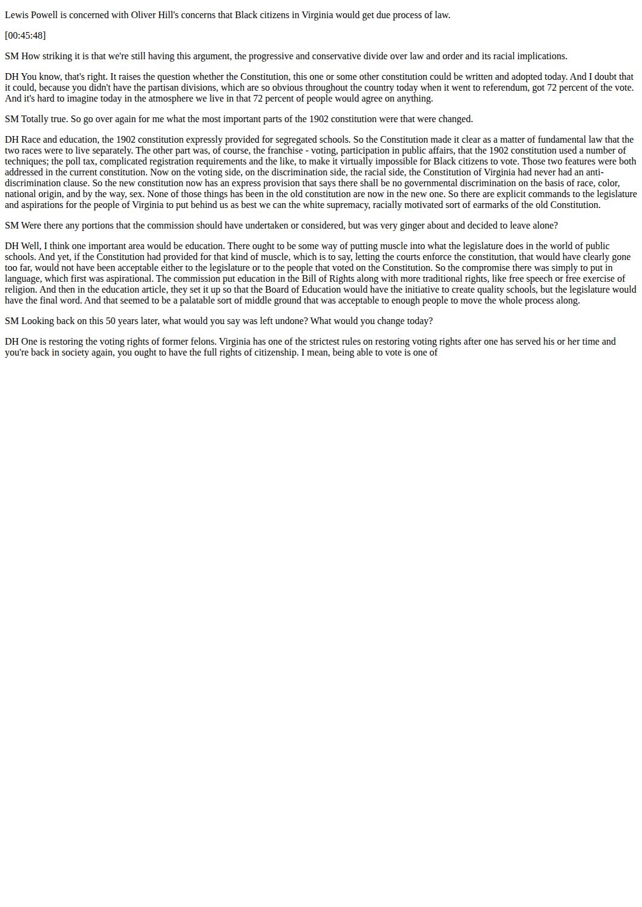Lewis Powell is concerned with Oliver Hill's concerns that Black citizens in Virginia would get due process of law.
[00:45:48]
SM How striking it is that we're still having this argument, the progressive and conservative divide over law and order and its racial implications.
DH You know, that's right. It raises the question whether the Constitution, this one or some other constitution could be written and adopted today. And I doubt that it could, because you didn't have the partisan divisions, which are so obvious throughout the country today when it went to referendum, got 72 percent of the vote. And it's hard to imagine today in the atmosphere we live in that 72 percent of people would agree on anything.
SM Totally true. So go over again for me what the most important parts of the 1902 constitution were that were changed.
DH Race and education, the 1902 constitution expressly provided for segregated schools. So the Constitution made it clear as a matter of fundamental law that the two races were to live separately. The other part was, of course, the franchise - voting, participation in public affairs, that the 1902 constitution used a number of techniques; the poll tax, complicated registration requirements and the like, to make it virtually impossible for Black citizens to vote. Those two features were both addressed in the current constitution. Now on the voting side, on the discrimination side, the racial side, the Constitution of Virginia had never had an anti-discrimination clause. So the new constitution now has an express provision that says there shall be no governmental discrimination on the basis of race, color, national origin, and by the way, sex. None of those things has been in the old constitution are now in the new one. So there are explicit commands to the legislature and aspirations for the people of Virginia to put behind us as best we can the white supremacy, racially motivated sort of earmarks of the old Constitution.
SM Were there any portions that the commission should have undertaken or considered, but was very ginger about and decided to leave alone?
DH Well, I think one important area would be education. There ought to be some way of putting muscle into what the legislature does in the world of public schools. And yet, if the Constitution had provided for that kind of muscle, which is to say, letting the courts enforce the constitution, that would have clearly gone too far, would not have been acceptable either to the legislature or to the people that voted on the Constitution. So the compromise there was simply to put in language, which first was aspirational. The commission put education in the Bill of Rights along with more traditional rights, like free speech or free exercise of religion. And then in the education article, they set it up so that the Board of Education would have the initiative to create quality schools, but the legislature would have the final word. And that seemed to be a palatable sort of middle ground that was acceptable to enough people to move the whole process along.
SM Looking back on this 50 years later, what would you say was left undone? What would you change today?
DH One is restoring the voting rights of former felons. Virginia has one of the strictest rules on restoring voting rights after one has served his or her time and you're back in society again, you ought to have the full rights of citizenship. I mean, being able to vote is one of